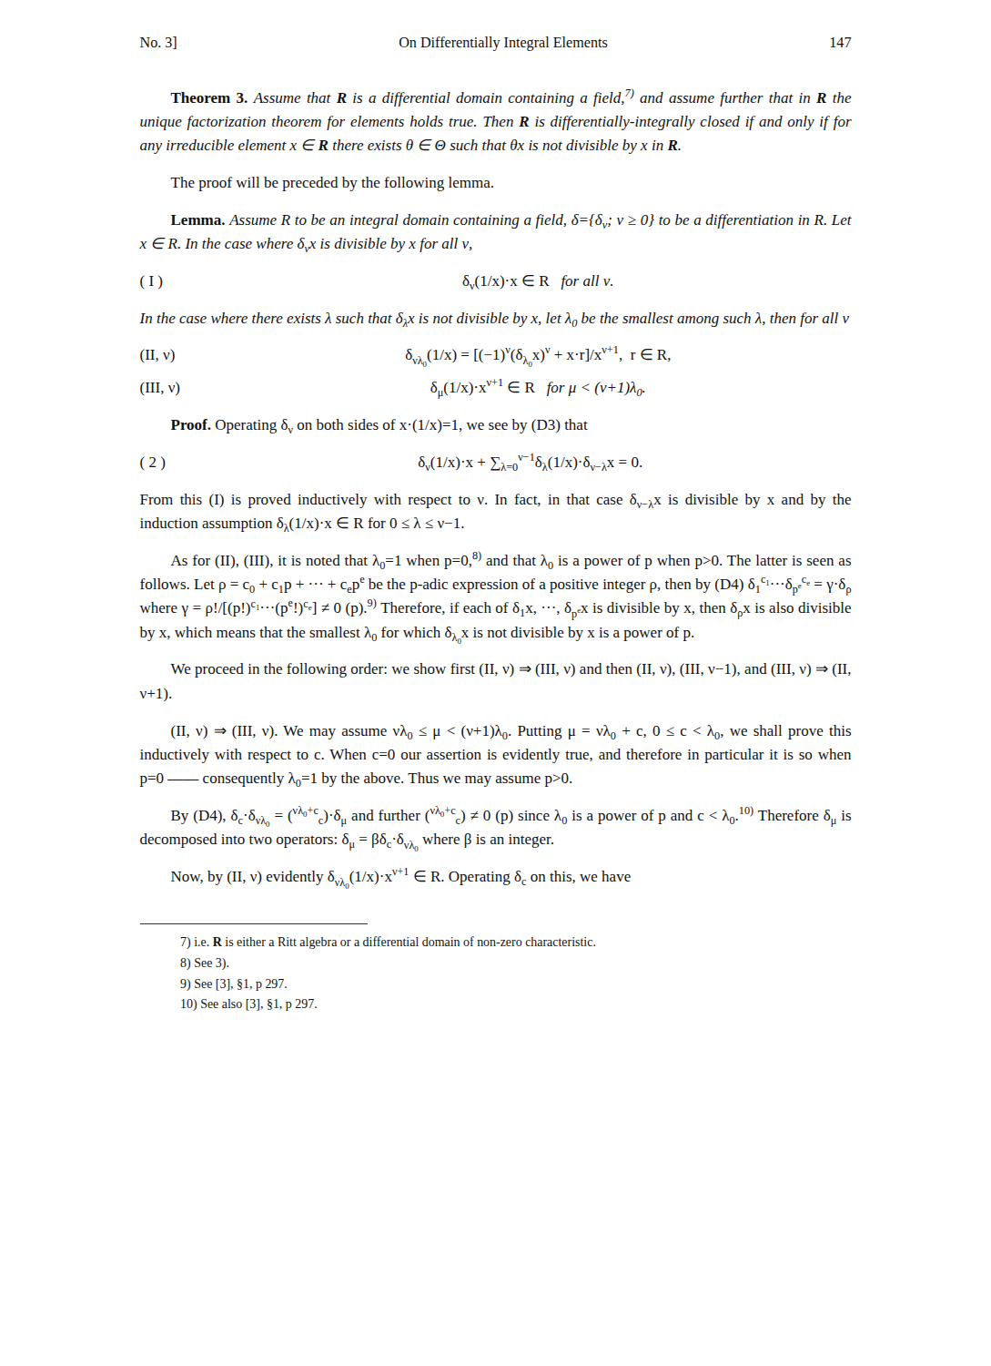No. 3] On Differentially Integral Elements 147
Theorem 3. Assume that R is a differential domain containing a field,7) and assume further that in R the unique factorization theorem for elements holds true. Then R is differentially-integrally closed if and only if for any irreducible element x ∈ R there exists θ ∈ Θ such that θx is not divisible by x in R.
The proof will be preceded by the following lemma.
Lemma. Assume R to be an integral domain containing a field, δ={δν; ν ≥ 0} to be a differentiation in R. Let x ∈ R. In the case where δνx is divisible by x for all ν,
( I ) δν(1/x)·x ∈ R for all ν.
In the case where there exists λ such that δλx is not divisible by x, let λ0 be the smallest among such λ, then for all ν
(II, ν) δνλ0(1/x) = [(−1)ν(δλ0x)ν + x·r]/xν+1, r ∈ R,
(III, ν) δμ(1/x)·xν+1 ∈ R for μ < (ν+1)λ0.
Proof. Operating δν on both sides of x·(1/x)=1, we see by (D3) that
( 2 ) δν(1/x)·x + ∑λ=0ν−1δλ(1/x)·δν−λx = 0.
From this (I) is proved inductively with respect to ν. In fact, in that case δν−λx is divisible by x and by the induction assumption δλ(1/x)·x ∈ R for 0 ≤ λ ≤ ν−1.
As for (II), (III), it is noted that λ0=1 when p=0,8) and that λ0 is a power of p when p>0. The latter is seen as follows. Let ρ = c0 + c1p + ··· + cepe be the p-adic expression of a positive integer ρ, then by (D4) δ1c1···δpece = γ·δρ where γ = ρ!/[(p!)c1···(pe!)ce] ≠ 0 (p).9) Therefore, if each of δ1x, ···, δpex is divisible by x, then δρx is also divisible by x, which means that the smallest λ0 for which δλ0x is not divisible by x is a power of p.
We proceed in the following order: we show first (II, ν) ⇒ (III, ν) and then (II, ν), (III, ν−1), and (III, ν) ⇒ (II, ν+1).
(II, ν) ⇒ (III, ν). We may assume νλ0 ≤ μ < (ν+1)λ0. Putting μ = νλ0 + c, 0 ≤ c < λ0, we shall prove this inductively with respect to c. When c=0 our assertion is evidently true, and therefore in particular it is so when p=0 —— consequently λ0=1 by the above. Thus we may assume p>0.
By (D4), δc·δνλ0 = (νλ0+cc)·δμ and further (νλ0+cc) ≠ 0 (p) since λ0 is a power of p and c < λ0.10) Therefore δμ is decomposed into two operators: δμ = βδc·δνλ0 where β is an integer.
Now, by (II, ν) evidently δνλ0(1/x)·xν+1 ∈ R. Operating δc on this, we have
7) i.e. R is either a Ritt algebra or a differential domain of non-zero characteristic.
8) See 3).
9) See [3], §1, p 297.
10) See also [3], §1, p 297.